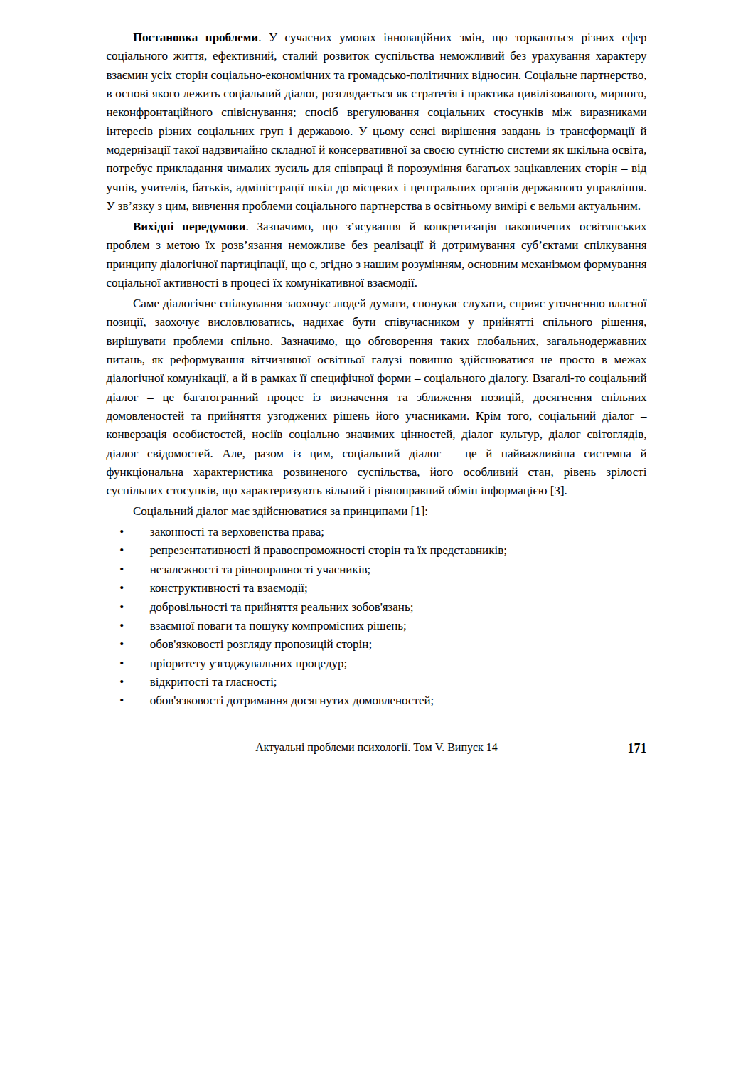Постановка проблеми. У сучасних умовах інноваційних змін, що торкаються різних сфер соціального життя, ефективний, сталий розвиток суспільства неможливий без урахування характеру взаємин усіх сторін соціально-економічних та громадсько-політичних відносин. Соціальне партнерство, в основі якого лежить соціальний діалог, розглядається як стратегія і практика цивілізованого, мирного, неконфронтаційного співіснування; спосіб врегулювання соціальних стосунків між виразниками інтересів різних соціальних груп і державою. У цьому сенсі вирішення завдань із трансформації й модернізації такої надзвичайно складної й консервативної за своєю сутністю системи як шкільна освіта, потребує прикладання чималих зусиль для співпраці й порозуміння багатьох зацікавлених сторін – від учнів, учителів, батьків, адміністрації шкіл до місцевих і центральних органів державного управління. У зв’язку з цим, вивчення проблеми соціального партнерства в освітньому вимірі є вельми актуальним.
Вихідні передумови. Зазначимо, що з’ясування й конкретизація накопичених освітянських проблем з метою їх розв’язання неможливе без реалізації й дотримування суб’єктами спілкування принципу діалогічної партиціпації, що є, згідно з нашим розумінням, основним механізмом формування соціальної активності в процесі їх комунікативної взаємодії.
Саме діалогічне спілкування заохочує людей думати, спонукає слухати, сприяє уточненню власної позиції, заохочує висловлюватись, надихає бути співучасником у прийнятті спільного рішення, вирішувати проблеми спільно. Зазначимо, що обговорення таких глобальних, загальнодержавних питань, як реформування вітчизняної освітньої галузі повинно здійснюватися не просто в межах діалогічної комунікації, а й в рамках її специфічної форми – соціального діалогу. Взагалі-то соціальний діалог – це багатогранний процес із визначення та зближення позицій, досягнення спільних домовленостей та прийняття узгоджених рішень його учасниками. Крім того, соціальний діалог – конверзація особистостей, носіїв соціально значимих цінностей, діалог культур, діалог світоглядів, діалог свідомостей. Але, разом із цим, соціальний діалог – це й найважливіша системна й функціональна характеристика розвиненого суспільства, його особливий стан, рівень зрілості суспільних стосунків, що характеризують вільний і рівноправний обмін інформацією [3].
Соціальний діалог має здійснюватися за принципами [1]:
законності та верховенства права;
репрезентативності й правоспроможності сторін та їх представників;
незалежності та рівноправності учасників;
конструктивності та взаємодії;
добровільності та прийняття реальних зобов'язань;
взаємної поваги та пошуку компромісних рішень;
обов'язковості розгляду пропозицій сторін;
пріоритету узгоджувальних процедур;
відкритості та гласності;
обов'язковості дотримання досягнутих домовленостей;
Актуальні проблеми психології. Том V. Випуск 14 171